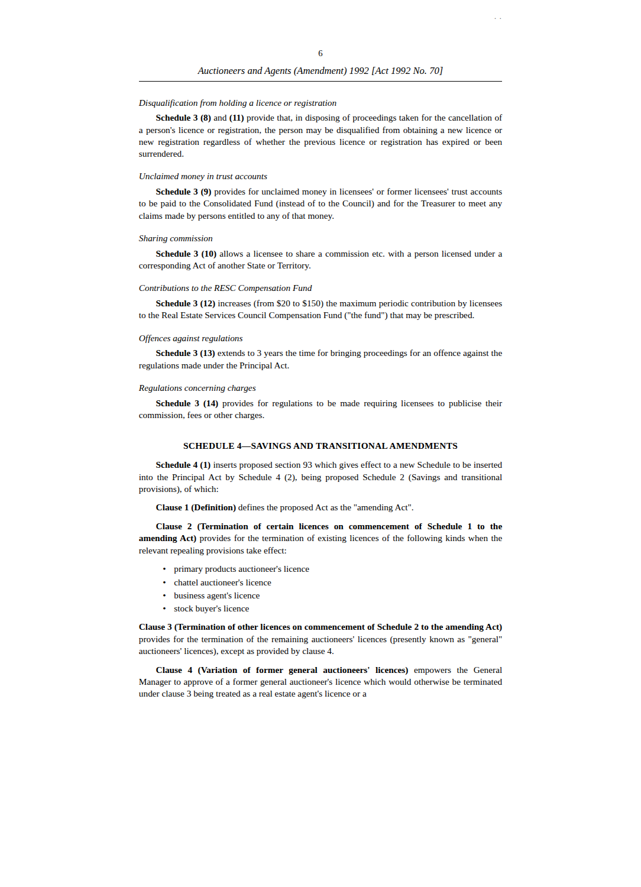. .
6
Auctioneers and Agents (Amendment) 1992 [Act 1992 No. 70]
Disqualification from holding a licence or registration
Schedule 3 (8) and (11) provide that, in disposing of proceedings taken for the cancellation of a person's licence or registration, the person may be disqualified from obtaining a new licence or new registration regardless of whether the previous licence or registration has expired or been surrendered.
Unclaimed money in trust accounts
Schedule 3 (9) provides for unclaimed money in licensees' or former licensees' trust accounts to be paid to the Consolidated Fund (instead of to the Council) and for the Treasurer to meet any claims made by persons entitled to any of that money.
Sharing commission
Schedule 3 (10) allows a licensee to share a commission etc. with a person licensed under a corresponding Act of another State or Territory.
Contributions to the RESC Compensation Fund
Schedule 3 (12) increases (from $20 to $150) the maximum periodic contribution by licensees to the Real Estate Services Council Compensation Fund ("the fund") that may be prescribed.
Offences against regulations
Schedule 3 (13) extends to 3 years the time for bringing proceedings for an offence against the regulations made under the Principal Act.
Regulations concerning charges
Schedule 3 (14) provides for regulations to be made requiring licensees to publicise their commission, fees or other charges.
SCHEDULE 4—SAVINGS AND TRANSITIONAL AMENDMENTS
Schedule 4 (1) inserts proposed section 93 which gives effect to a new Schedule to be inserted into the Principal Act by Schedule 4 (2), being proposed Schedule 2 (Savings and transitional provisions), of which:
Clause 1 (Definition) defines the proposed Act as the "amending Act".
Clause 2 (Termination of certain licences on commencement of Schedule 1 to the amending Act) provides for the termination of existing licences of the following kinds when the relevant repealing provisions take effect:
primary products auctioneer's licence
chattel auctioneer's licence
business agent's licence
stock buyer's licence
Clause 3 (Termination of other licences on commencement of Schedule 2 to the amending Act) provides for the termination of the remaining auctioneers' licences (presently known as "general" auctioneers' licences), except as provided by clause 4.
Clause 4 (Variation of former general auctioneers' licences) empowers the General Manager to approve of a former general auctioneer's licence which would otherwise be terminated under clause 3 being treated as a real estate agent's licence or a